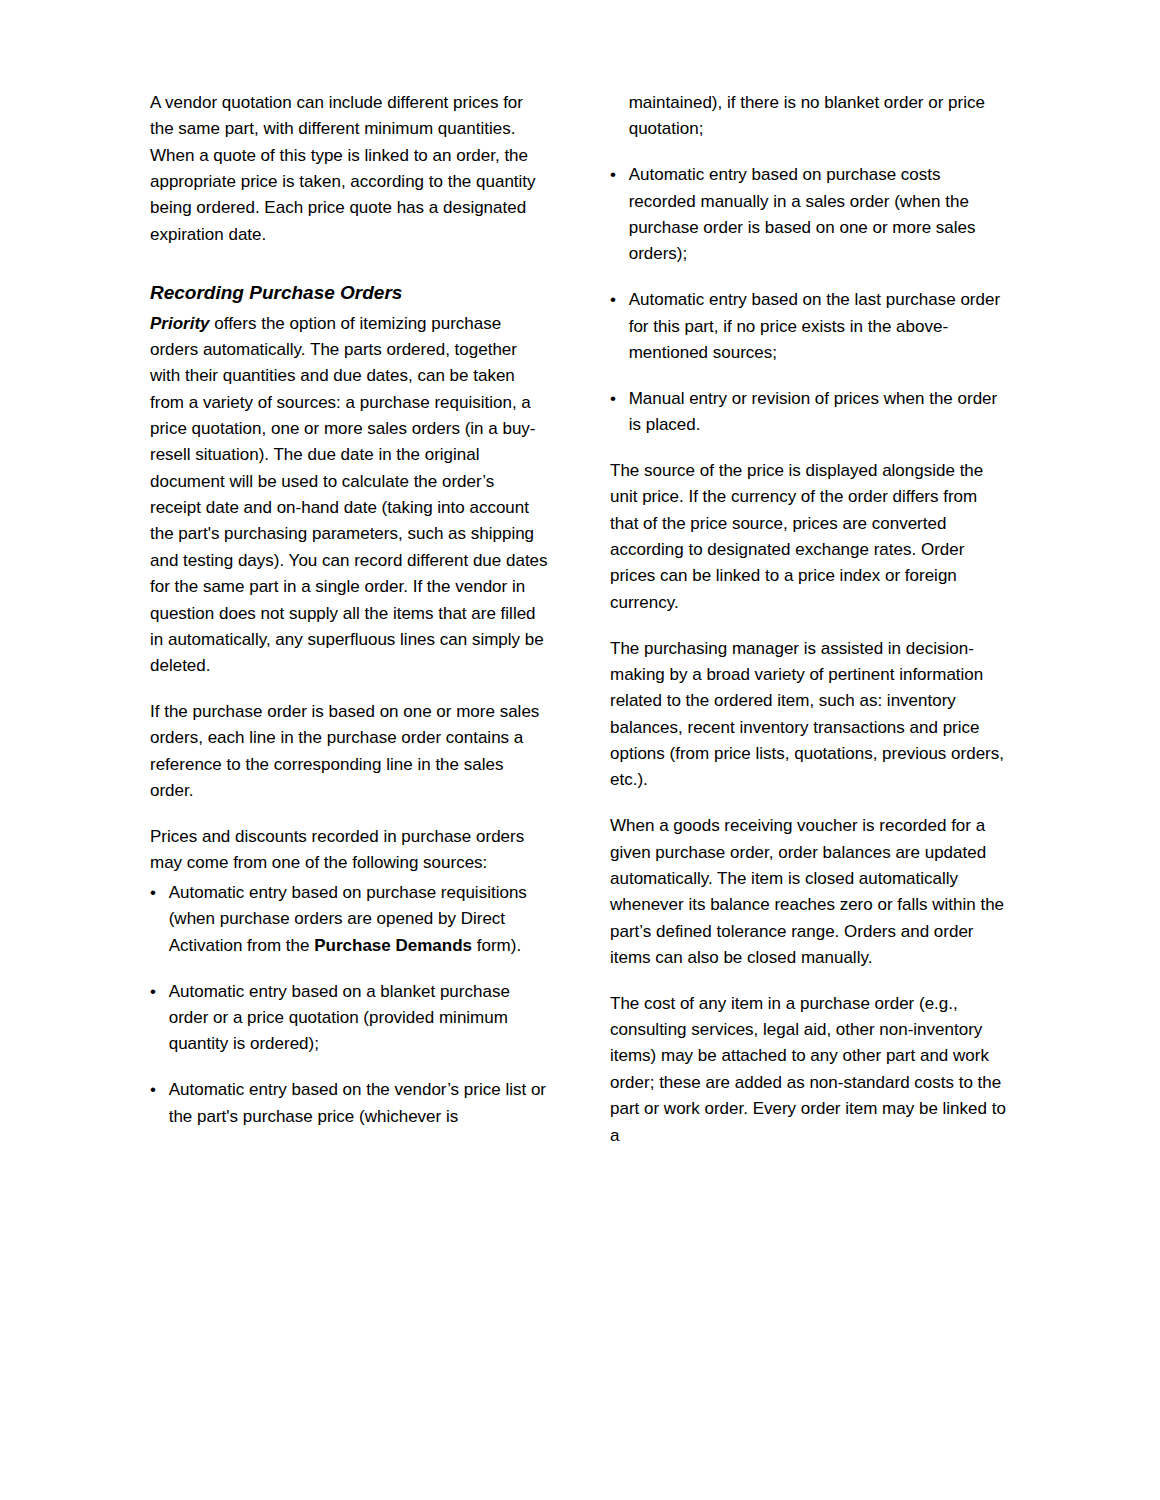A vendor quotation can include different prices for the same part, with different minimum quantities. When a quote of this type is linked to an order, the appropriate price is taken, according to the quantity being ordered. Each price quote has a designated expiration date.
Recording Purchase Orders
Priority offers the option of itemizing purchase orders automatically. The parts ordered, together with their quantities and due dates, can be taken from a variety of sources: a purchase requisition, a price quotation, one or more sales orders (in a buy-resell situation). The due date in the original document will be used to calculate the order’s receipt date and on-hand date (taking into account the part's purchasing parameters, such as shipping and testing days). You can record different due dates for the same part in a single order. If the vendor in question does not supply all the items that are filled in automatically, any superfluous lines can simply be deleted.
If the purchase order is based on one or more sales orders, each line in the purchase order contains a reference to the corresponding line in the sales order.
Prices and discounts recorded in purchase orders may come from one of the following sources:
Automatic entry based on purchase requisitions (when purchase orders are opened by Direct Activation from the Purchase Demands form).
Automatic entry based on a blanket purchase order or a price quotation (provided minimum quantity is ordered);
Automatic entry based on the vendor’s price list or the part's purchase price (whichever is maintained), if there is no blanket order or price quotation;
Automatic entry based on purchase costs recorded manually in a sales order (when the purchase order is based on one or more sales orders);
Automatic entry based on the last purchase order for this part, if no price exists in the above-mentioned sources;
Manual entry or revision of prices when the order is placed.
The source of the price is displayed alongside the unit price. If the currency of the order differs from that of the price source, prices are converted according to designated exchange rates. Order prices can be linked to a price index or foreign currency.
The purchasing manager is assisted in decision-making by a broad variety of pertinent information related to the ordered item, such as: inventory balances, recent inventory transactions and price options (from price lists, quotations, previous orders, etc.).
When a goods receiving voucher is recorded for a given purchase order, order balances are updated automatically. The item is closed automatically whenever its balance reaches zero or falls within the part’s defined tolerance range. Orders and order items can also be closed manually.
The cost of any item in a purchase order (e.g., consulting services, legal aid, other non-inventory items) may be attached to any other part and work order; these are added as non-standard costs to the part or work order. Every order item may be linked to a